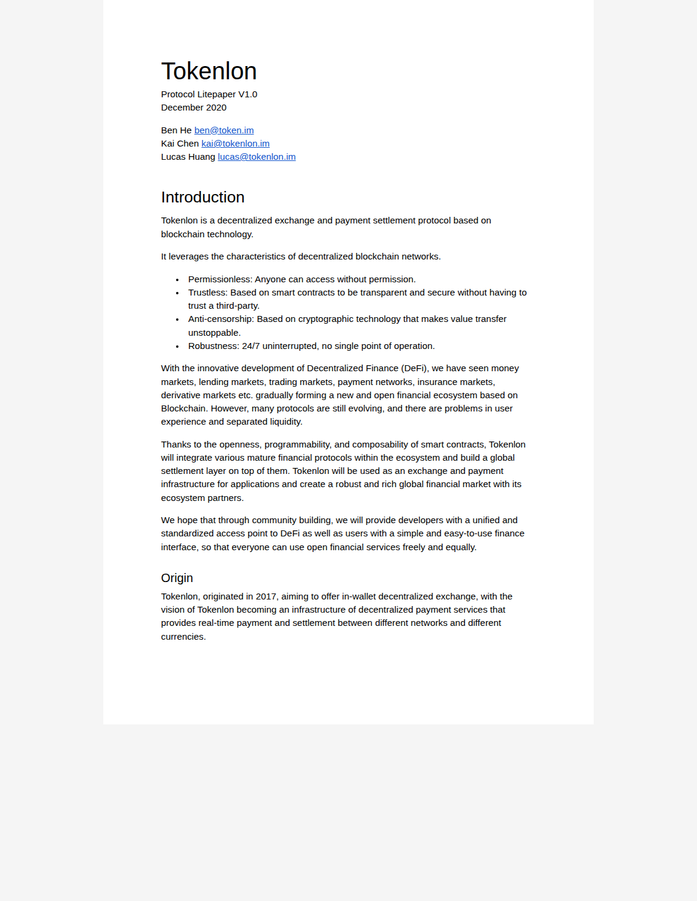Tokenlon
Protocol Litepaper V1.0
December 2020
Ben He ben@token.im
Kai Chen kai@tokenlon.im
Lucas Huang lucas@tokenlon.im
Introduction
Tokenlon is a decentralized exchange and payment settlement protocol based on blockchain technology.
It leverages the characteristics of decentralized blockchain networks.
Permissionless: Anyone can access without permission.
Trustless: Based on smart contracts to be transparent and secure without having to trust a third-party.
Anti-censorship: Based on cryptographic technology that makes value transfer unstoppable.
Robustness: 24/7 uninterrupted, no single point of operation.
With the innovative development of Decentralized Finance (DeFi), we have seen money markets, lending markets, trading markets, payment networks, insurance markets, derivative markets etc. gradually forming a new and open financial ecosystem based on Blockchain. However, many protocols are still evolving, and there are problems in user experience and separated liquidity.
Thanks to the openness, programmability, and composability of smart contracts, Tokenlon will integrate various mature financial protocols within the ecosystem and build a global settlement layer on top of them. Tokenlon will be used as an exchange and payment infrastructure for applications and create a robust and rich global financial market with its ecosystem partners.
We hope that through community building, we will provide developers with a unified and standardized access point to DeFi as well as users with a simple and easy-to-use finance interface, so that everyone can use open financial services freely and equally.
Origin
Tokenlon, originated in 2017, aiming to offer in-wallet decentralized exchange, with the vision of Tokenlon becoming an infrastructure of decentralized payment services that provides real-time payment and settlement between different networks and different currencies.